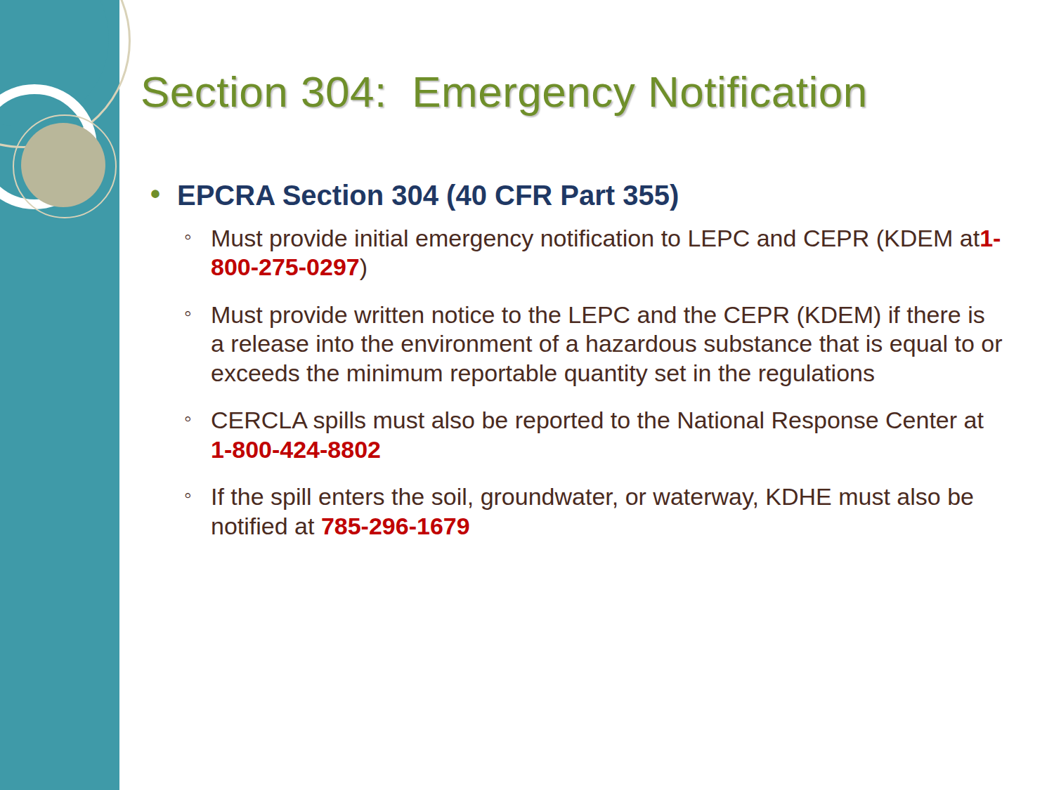Section 304: Emergency Notification
EPCRA Section 304 (40 CFR Part 355)
Must provide initial emergency notification to LEPC and CEPR (KDEM at1-800-275-0297)
Must provide written notice to the LEPC and the CEPR (KDEM) if there is a release into the environment of a hazardous substance that is equal to or exceeds the minimum reportable quantity set in the regulations
CERCLA spills must also be reported to the National Response Center at 1-800-424-8802
If the spill enters the soil, groundwater, or waterway, KDHE must also be notified at 785-296-1679